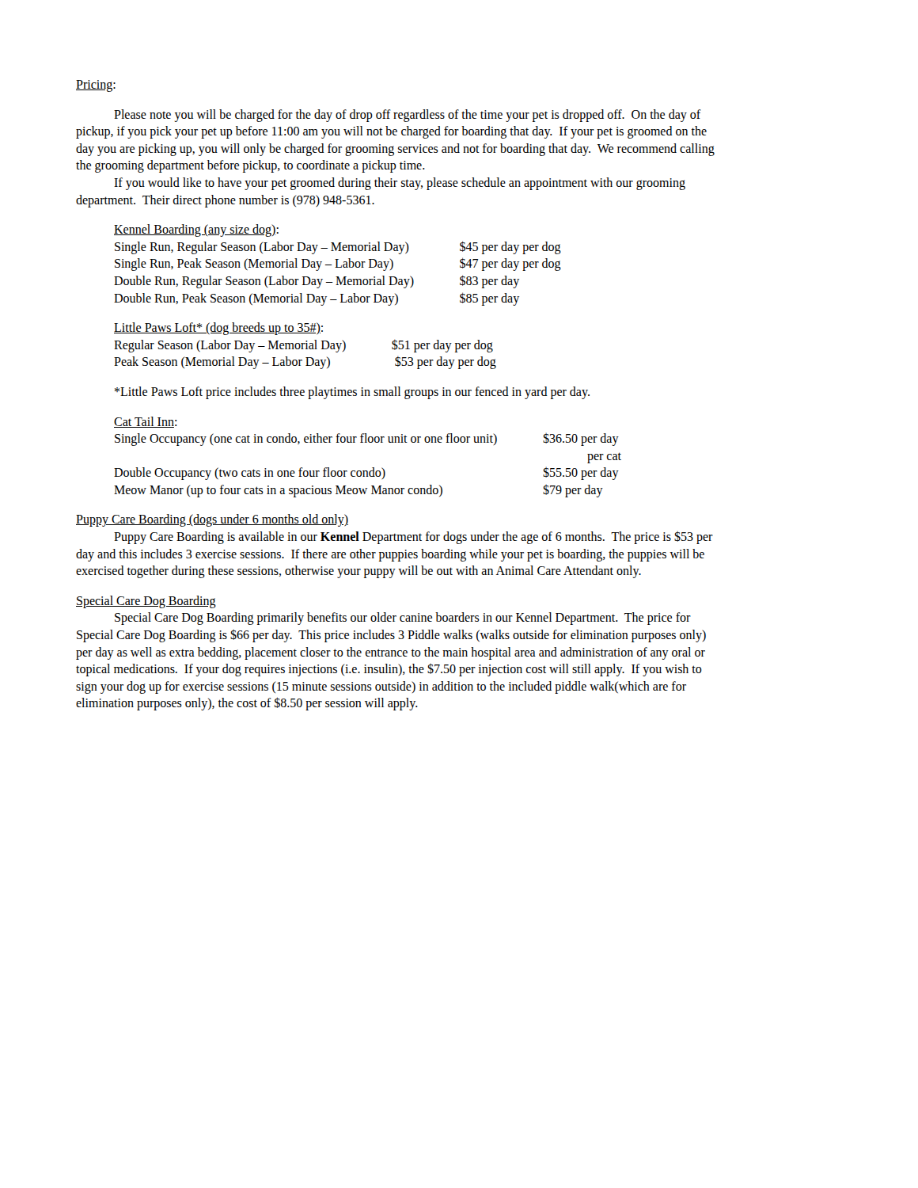Pricing:
Please note you will be charged for the day of drop off regardless of the time your pet is dropped off. On the day of pickup, if you pick your pet up before 11:00 am you will not be charged for boarding that day. If your pet is groomed on the day you are picking up, you will only be charged for grooming services and not for boarding that day. We recommend calling the grooming department before pickup, to coordinate a pickup time.
If you would like to have your pet groomed during their stay, please schedule an appointment with our grooming department. Their direct phone number is (978) 948-5361.
Kennel Boarding (any size dog):
| Single Run, Regular Season (Labor Day – Memorial Day) | $45 per day per dog |
| Single Run, Peak Season (Memorial Day – Labor Day) | $47 per day per dog |
| Double Run, Regular Season (Labor Day – Memorial Day) | $83 per day |
| Double Run, Peak Season (Memorial Day – Labor Day) | $85 per day |
Little Paws Loft* (dog breeds up to 35#):
| Regular Season (Labor Day – Memorial Day) | $51 per day per dog |
| Peak Season (Memorial Day – Labor Day) | $53 per day per dog |
*Little Paws Loft price includes three playtimes in small groups in our fenced in yard per day.
Cat Tail Inn:
| Single Occupancy (one cat in condo, either four floor unit or one floor unit) | $36.50 per day |
| | per cat |
| Double Occupancy (two cats in one four floor condo) | $55.50 per day |
| Meow Manor (up to four cats in a spacious Meow Manor condo) | $79 per day |
Puppy Care Boarding (dogs under 6 months old only)
Puppy Care Boarding is available in our Kennel Department for dogs under the age of 6 months. The price is $53 per day and this includes 3 exercise sessions. If there are other puppies boarding while your pet is boarding, the puppies will be exercised together during these sessions, otherwise your puppy will be out with an Animal Care Attendant only.
Special Care Dog Boarding
Special Care Dog Boarding primarily benefits our older canine boarders in our Kennel Department. The price for Special Care Dog Boarding is $66 per day. This price includes 3 Piddle walks (walks outside for elimination purposes only) per day as well as extra bedding, placement closer to the entrance to the main hospital area and administration of any oral or topical medications. If your dog requires injections (i.e. insulin), the $7.50 per injection cost will still apply. If you wish to sign your dog up for exercise sessions (15 minute sessions outside) in addition to the included piddle walk(which are for elimination purposes only), the cost of $8.50 per session will apply.